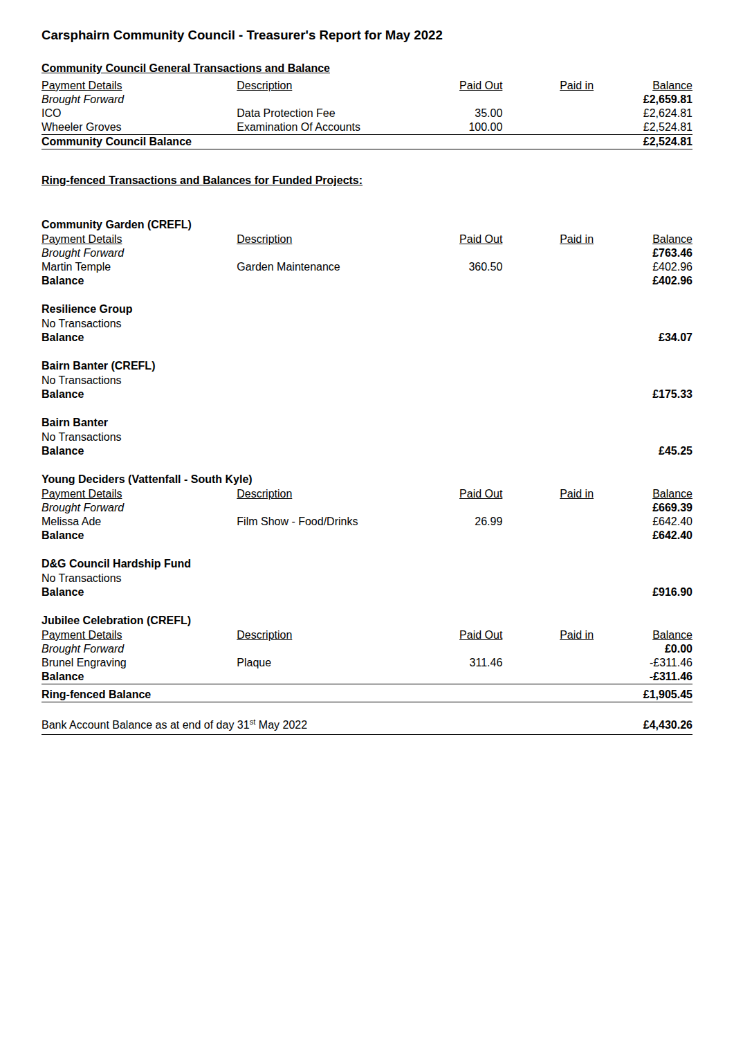Carsphairn Community Council - Treasurer's Report for May 2022
Community Council General Transactions and Balance
| Payment Details | Description | Paid Out | Paid in | Balance |
| --- | --- | --- | --- | --- |
| Brought Forward | | | | £2,659.81 |
| ICO | Data Protection Fee | 35.00 | | £2,624.81 |
| Wheeler Groves | Examination Of Accounts | 100.00 | | £2,524.81 |
| Community Council Balance | | | | £2,524.81 |
Ring-fenced Transactions and Balances for Funded Projects:
Community Garden (CREFL)
| Payment Details | Description | Paid Out | Paid in | Balance |
| --- | --- | --- | --- | --- |
| Brought Forward | | | | £763.46 |
| Martin Temple | Garden Maintenance | 360.50 | | £402.96 |
| Balance | | | | £402.96 |
Resilience Group
| No Transactions | | | | |
| Balance | | | | £34.07 |
Bairn Banter (CREFL)
| No Transactions | | | | |
| Balance | | | | £175.33 |
Bairn Banter
| No Transactions | | | | |
| Balance | | | | £45.25 |
Young Deciders (Vattenfall - South Kyle)
| Payment Details | Description | Paid Out | Paid in | Balance |
| --- | --- | --- | --- | --- |
| Brought Forward | | | | £669.39 |
| Melissa Ade | Film Show - Food/Drinks | 26.99 | | £642.40 |
| Balance | | | | £642.40 |
D&G Council Hardship Fund
| No Transactions | | | | |
| Balance | | | | £916.90 |
Jubilee Celebration (CREFL)
| Payment Details | Description | Paid Out | Paid in | Balance |
| --- | --- | --- | --- | --- |
| Brought Forward | | | | £0.00 |
| Brunel Engraving | Plaque | 311.46 | | -£311.46 |
| Balance | | | | -£311.46 |
| Ring-fenced Balance | | | | £1,905.45 |
| Bank Account Balance as at end of day 31 st May 2022 | £4,430.26 |